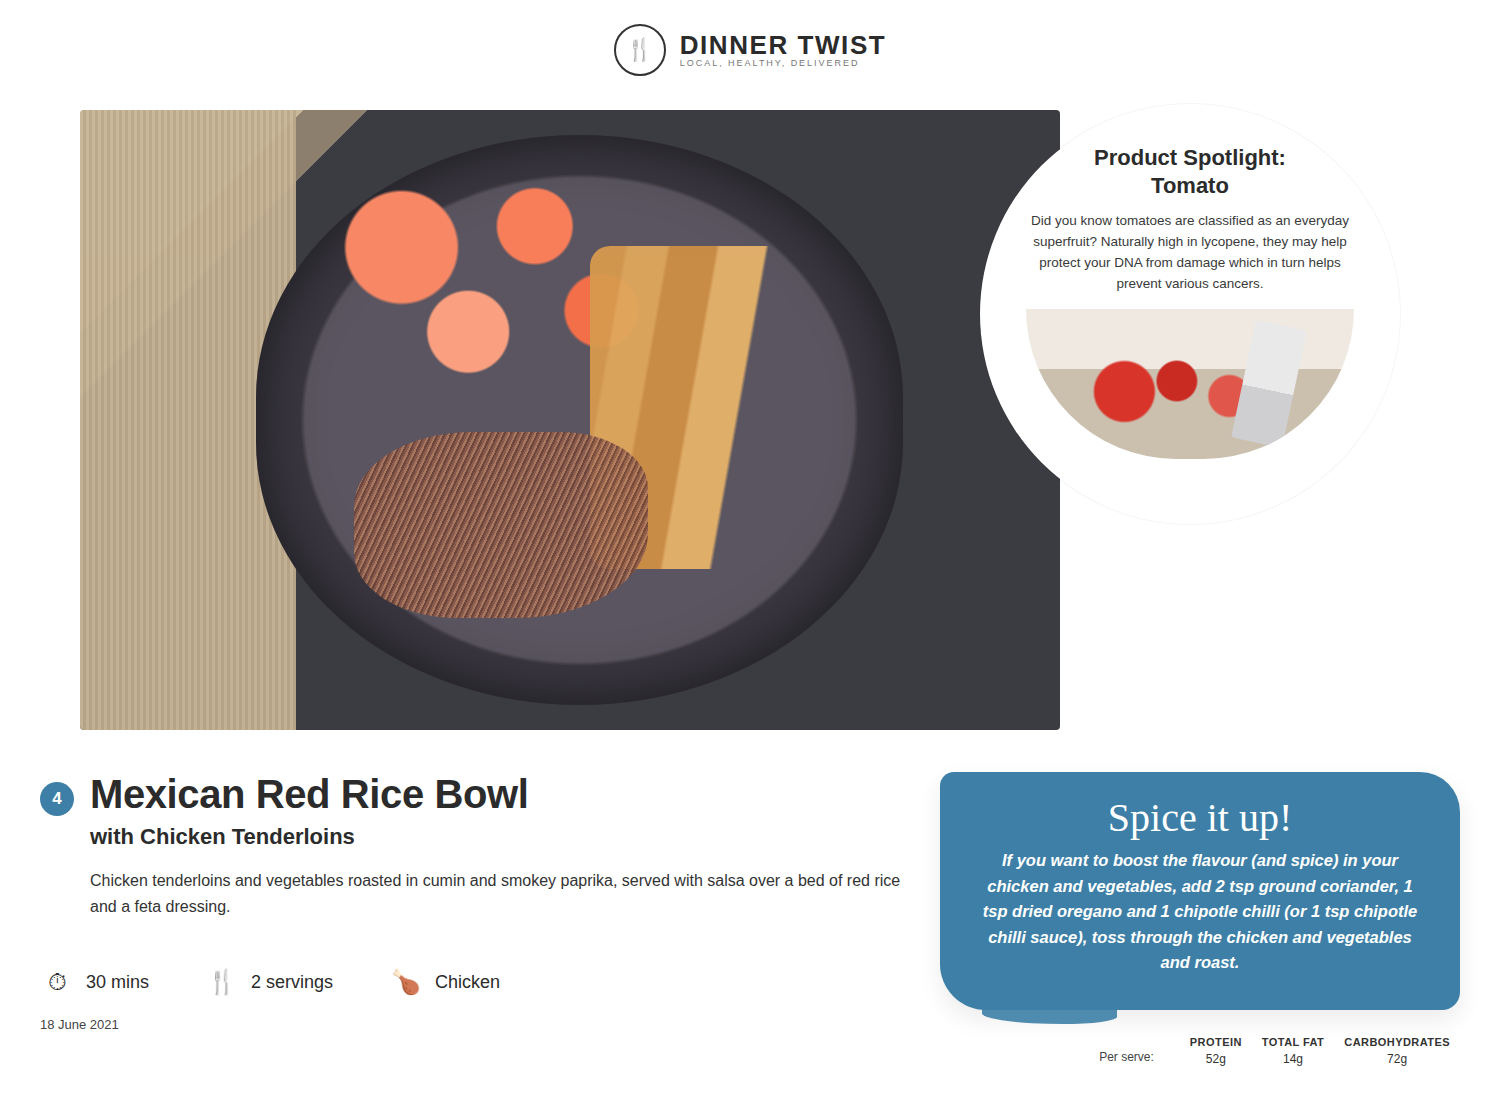🍴
DINNER TWIST
Local, Healthy, Delivered
Product Spotlight:
Tomato
Did you know tomatoes are classified as an everyday superfruit? Naturally high in lycopene, they may help protect your DNA from damage which in turn helps prevent various cancers.
4
Mexican Red Rice Bowl
with Chicken Tenderloins
Chicken tenderloins and vegetables roasted in cumin and smokey paprika, served with salsa over a bed of red rice and a feta dressing.
⏱ 30 mins
🍴 2 servings
🍗 Chicken
18 June 2021
Spice it up!
If you want to boost the flavour (and spice) in your chicken and vegetables, add 2 tsp ground coriander, 1 tsp dried oregano and 1 chipotle chilli (or 1 tsp chipotle chilli sauce), toss through the chicken and vegetables and roast.
Per serve:
| Protein | Total Fat | Carbohydrates |
| --- | --- | --- |
| 52g | 14g | 72g |